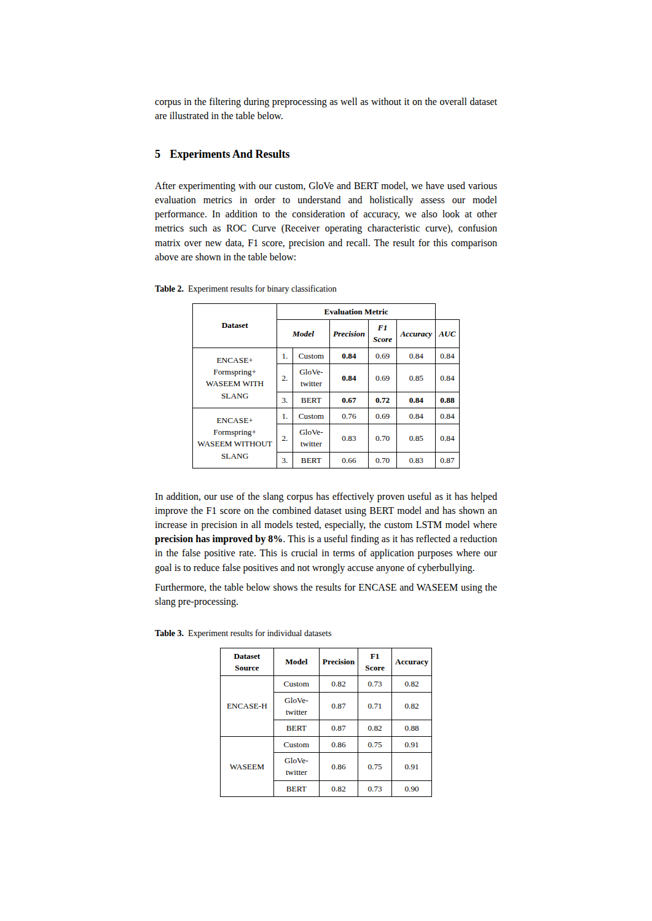corpus in the filtering during preprocessing as well as without it on the overall dataset are illustrated in the table below.
5 Experiments And Results
After experimenting with our custom, GloVe and BERT model, we have used various evaluation metrics in order to understand and holistically assess our model performance. In addition to the consideration of accuracy, we also look at other metrics such as ROC Curve (Receiver operating characteristic curve), confusion matrix over new data, F1 score, precision and recall. The result for this comparison above are shown in the table below:
Table 2. Experiment results for binary classification
| Dataset | Evaluation Metric |
| --- | --- |
| Model | Precision | F1 Score | Accuracy | AUC |
| ENCASE+ Formspring+ WASEEM WITH SLANG | 1. | Custom | 0.84 | 0.69 | 0.84 | 0.84 |
| 2. | GloVe-twitter | 0.84 | 0.69 | 0.85 | 0.84 |
| 3. | BERT | 0.67 | 0.72 | 0.84 | 0.88 |
| ENCASE+ Formspring+ WASEEM WITHOUT SLANG | 1. | Custom | 0.76 | 0.69 | 0.84 | 0.84 |
| 2. | GloVe-twitter | 0.83 | 0.70 | 0.85 | 0.84 |
| 3. | BERT | 0.66 | 0.70 | 0.83 | 0.87 |
In addition, our use of the slang corpus has effectively proven useful as it has helped improve the F1 score on the combined dataset using BERT model and has shown an increase in precision in all models tested, especially, the custom LSTM model where precision has improved by 8%. This is a useful finding as it has reflected a reduction in the false positive rate. This is crucial in terms of application purposes where our goal is to reduce false positives and not wrongly accuse anyone of cyberbullying.
Furthermore, the table below shows the results for ENCASE and WASEEM using the slang pre-processing.
Table 3. Experiment results for individual datasets
| Dataset Source | Model | Precision | F1 Score | Accuracy |
| --- | --- | --- | --- | --- |
| ENCASE-H | Custom | 0.82 | 0.73 | 0.82 |
| GloVe-twitter | 0.87 | 0.71 | 0.82 |
| BERT | 0.87 | 0.82 | 0.88 |
| WASEEM | Custom | 0.86 | 0.75 | 0.91 |
| GloVe-twitter | 0.86 | 0.75 | 0.91 |
| BERT | 0.82 | 0.73 | 0.90 |